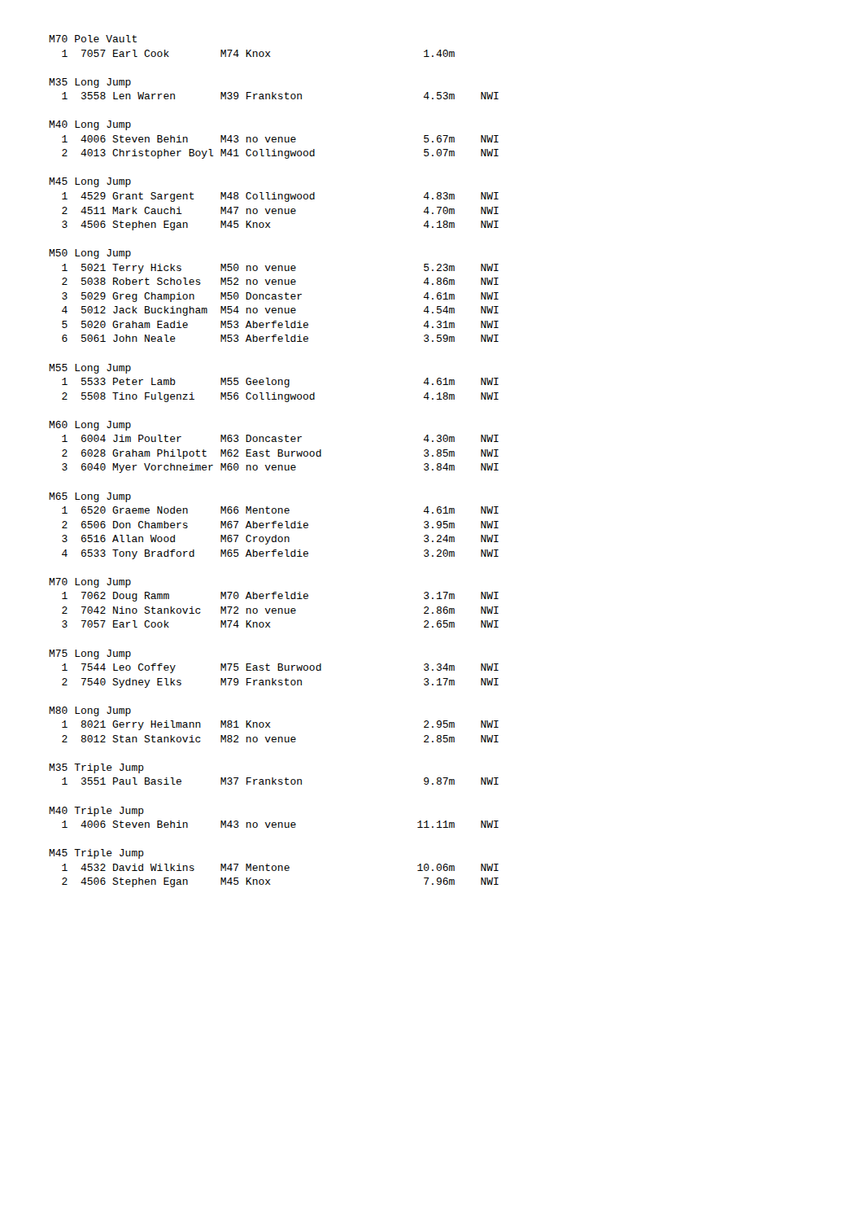M70 Pole Vault
  1  7057 Earl Cook        M74 Knox                        1.40m

M35 Long Jump
  1  3558 Len Warren       M39 Frankston                   4.53m    NWI

M40 Long Jump
  1  4006 Steven Behin     M43 no venue                    5.67m    NWI
  2  4013 Christopher Boyl M41 Collingwood                 5.07m    NWI

M45 Long Jump
  1  4529 Grant Sargent    M48 Collingwood                 4.83m    NWI
  2  4511 Mark Cauchi      M47 no venue                    4.70m    NWI
  3  4506 Stephen Egan     M45 Knox                        4.18m    NWI

M50 Long Jump
  1  5021 Terry Hicks      M50 no venue                    5.23m    NWI
  2  5038 Robert Scholes   M52 no venue                    4.86m    NWI
  3  5029 Greg Champion    M50 Doncaster                   4.61m    NWI
  4  5012 Jack Buckingham  M54 no venue                    4.54m    NWI
  5  5020 Graham Eadie     M53 Aberfeldie                  4.31m    NWI
  6  5061 John Neale       M53 Aberfeldie                  3.59m    NWI

M55 Long Jump
  1  5533 Peter Lamb       M55 Geelong                     4.61m    NWI
  2  5508 Tino Fulgenzi    M56 Collingwood                 4.18m    NWI

M60 Long Jump
  1  6004 Jim Poulter      M63 Doncaster                   4.30m    NWI
  2  6028 Graham Philpott  M62 East Burwood                3.85m    NWI
  3  6040 Myer Vorchneimer M60 no venue                    3.84m    NWI

M65 Long Jump
  1  6520 Graeme Noden     M66 Mentone                     4.61m    NWI
  2  6506 Don Chambers     M67 Aberfeldie                  3.95m    NWI
  3  6516 Allan Wood       M67 Croydon                     3.24m    NWI
  4  6533 Tony Bradford    M65 Aberfeldie                  3.20m    NWI

M70 Long Jump
  1  7062 Doug Ramm        M70 Aberfeldie                  3.17m    NWI
  2  7042 Nino Stankovic   M72 no venue                    2.86m    NWI
  3  7057 Earl Cook        M74 Knox                        2.65m    NWI

M75 Long Jump
  1  7544 Leo Coffey       M75 East Burwood                3.34m    NWI
  2  7540 Sydney Elks      M79 Frankston                   3.17m    NWI

M80 Long Jump
  1  8021 Gerry Heilmann   M81 Knox                        2.95m    NWI
  2  8012 Stan Stankovic   M82 no venue                    2.85m    NWI

M35 Triple Jump
  1  3551 Paul Basile      M37 Frankston                   9.87m    NWI

M40 Triple Jump
  1  4006 Steven Behin     M43 no venue                   11.11m    NWI

M45 Triple Jump
  1  4532 David Wilkins    M47 Mentone                    10.06m    NWI
  2  4506 Stephen Egan     M45 Knox                        7.96m    NWI